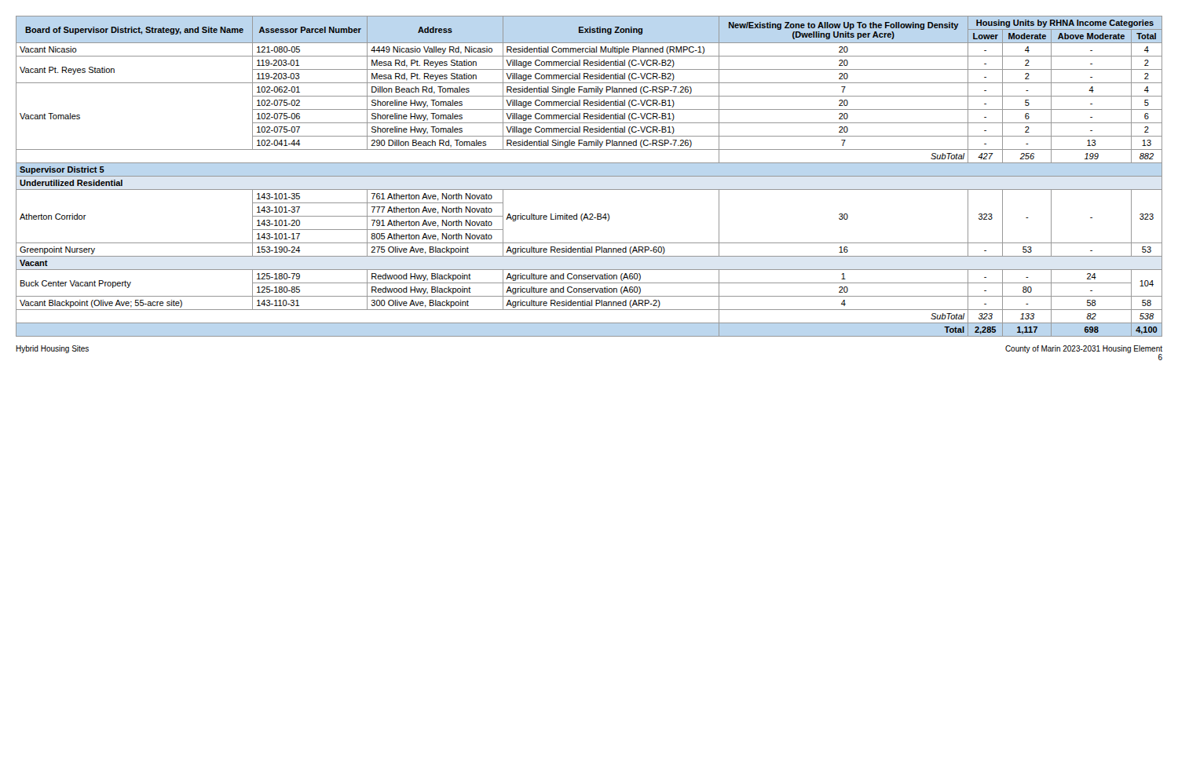| Board of Supervisor District, Strategy, and Site Name | Assessor Parcel Number | Address | Existing Zoning | New/Existing Zone to Allow Up To the Following Density (Dwelling Units per Acre) | Housing Units by RHNA Income Categories |
| --- | --- | --- | --- | --- | --- |
| Lower | Moderate | Above Moderate | Total |
| Vacant Nicasio | 121-080-05 | 4449 Nicasio Valley Rd, Nicasio | Residential Commercial Multiple Planned (RMPC-1) | 20 | - | 4 | - | 4 |
| Vacant Pt. Reyes Station | 119-203-01 | Mesa Rd, Pt. Reyes Station | Village Commercial Residential (C-VCR-B2) | 20 | - | 2 | - | 2 |
| 119-203-03 | Mesa Rd, Pt. Reyes Station | Village Commercial Residential (C-VCR-B2) | 20 | - | 2 | - | 2 |
| Vacant Tomales | 102-062-01 | Dillon Beach Rd, Tomales | Residential Single Family Planned (C-RSP-7.26) | 7 | - | - | 4 | 4 |
| 102-075-02 | Shoreline Hwy, Tomales | Village Commercial Residential (C-VCR-B1) | 20 | - | 5 | - | 5 |
| 102-075-06 | Shoreline Hwy, Tomales | Village Commercial Residential (C-VCR-B1) | 20 | - | 6 | - | 6 |
| 102-075-07 | Shoreline Hwy, Tomales | Village Commercial Residential (C-VCR-B1) | 20 | - | 2 | - | 2 |
| 102-041-44 | 290 Dillon Beach Rd, Tomales | Residential Single Family Planned (C-RSP-7.26) | 7 | - | - | 13 | 13 |
| | SubTotal | 427 | 256 | 199 | 882 |
| Supervisor District 5 |
| Underutilized Residential |
| Atherton Corridor | 143-101-35 | 761 Atherton Ave, North Novato | Agriculture Limited (A2-B4) | 30 | 323 | - | - | 323 |
| 143-101-37 | 777 Atherton Ave, North Novato |
| 143-101-20 | 791 Atherton Ave, North Novato |
| 143-101-17 | 805 Atherton Ave, North Novato |
| Greenpoint Nursery | 153-190-24 | 275 Olive Ave, Blackpoint | Agriculture Residential Planned (ARP-60) | 16 | - | 53 | - | 53 |
| Vacant |
| Buck Center Vacant Property | 125-180-79 | Redwood Hwy, Blackpoint | Agriculture and Conservation (A60) | 1 | - | - | 24 | 104 |
| 125-180-85 | Redwood Hwy, Blackpoint | Agriculture and Conservation (A60) | 20 | - | 80 | - |
| Vacant Blackpoint (Olive Ave; 55-acre site) | 143-110-31 | 300 Olive Ave, Blackpoint | Agriculture Residential Planned (ARP-2) | 4 | - | - | 58 | 58 |
| | SubTotal | 323 | 133 | 82 | 538 |
| | Total | 2,285 | 1,117 | 698 | 4,100 |
Hybrid Housing Sites
County of Marin 2023-2031 Housing Element
6